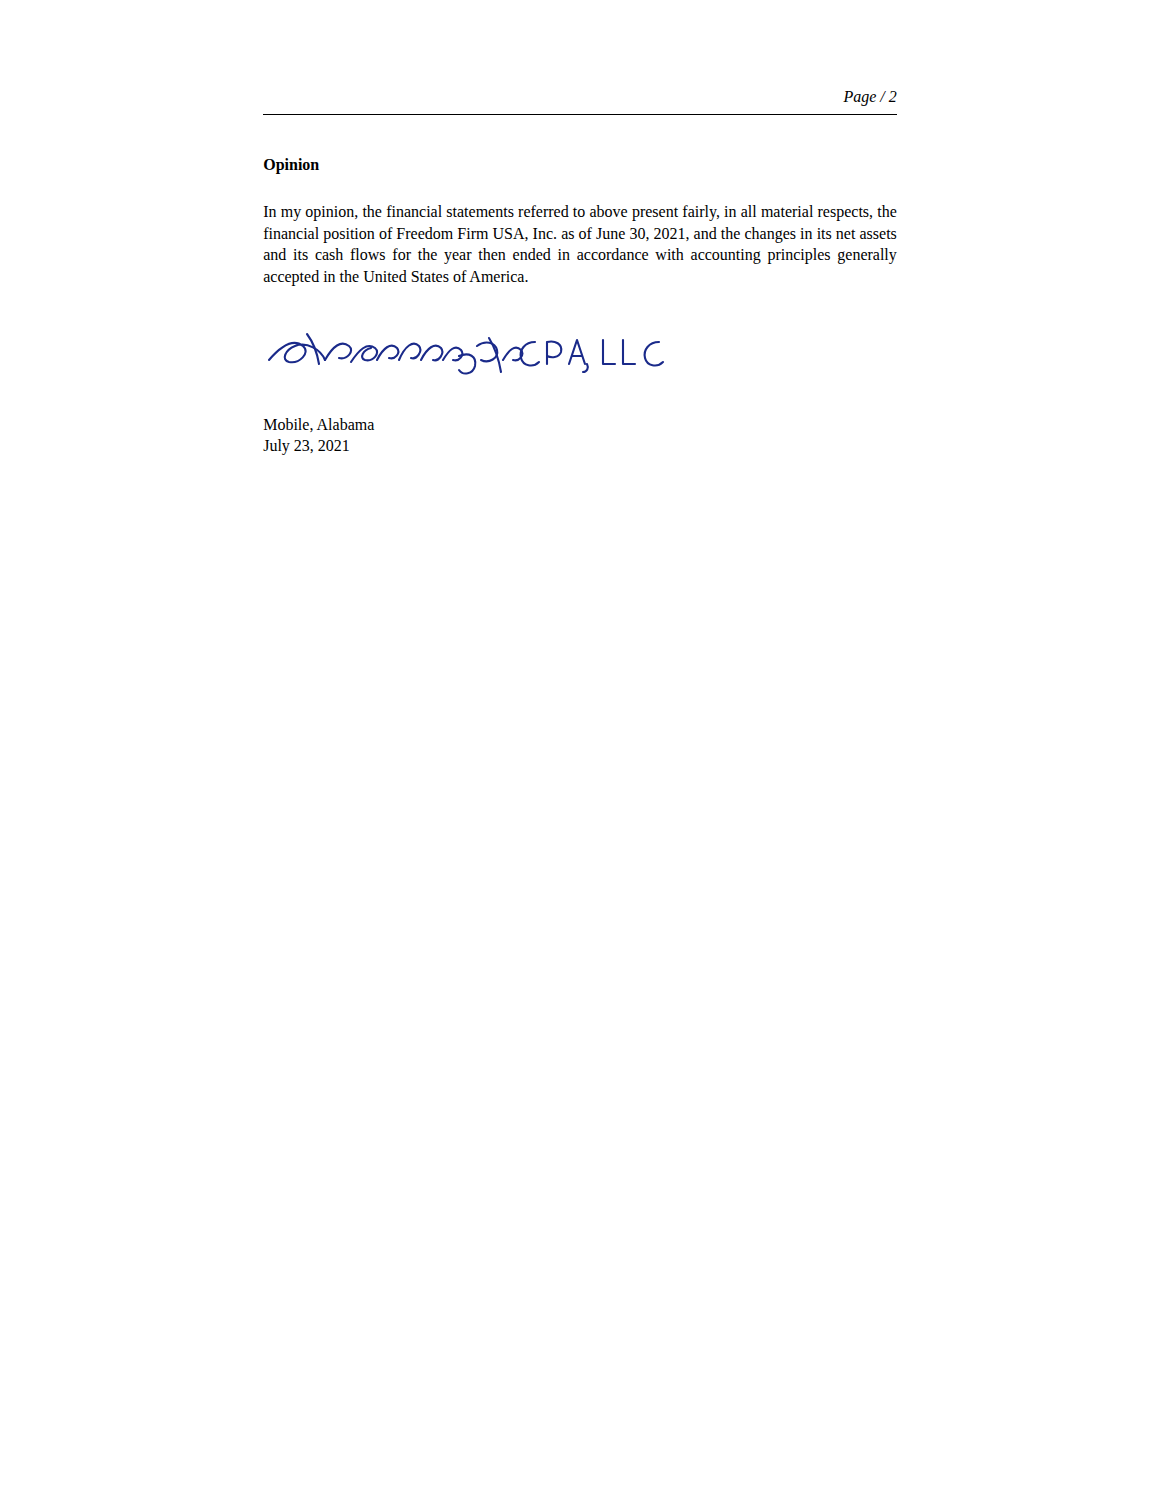Page / 2
Opinion
In my opinion, the financial statements referred to above present fairly, in all material respects, the financial position of Freedom Firm USA, Inc. as of June 30, 2021, and the changes in its net assets and its cash flows for the year then ended in accordance with accounting principles generally accepted in the United States of America.
Mobile, Alabama July 23, 2021